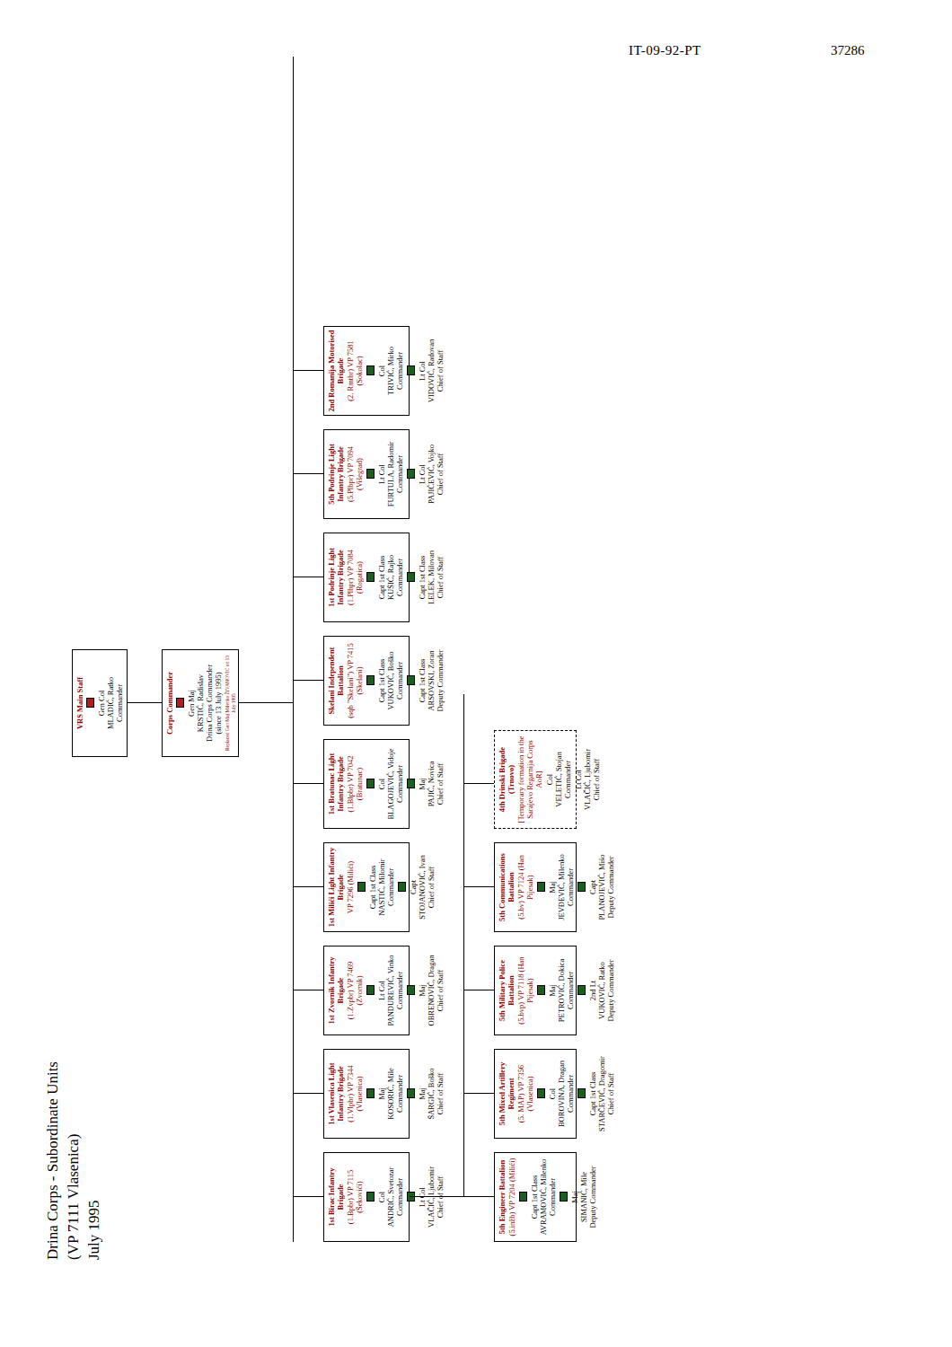IT-09-92-PT
37286
Drina Corps - Subordinate Units
(VP 7111 Vlasenica)
July 1995
VRS Main Staff Gen Col MLADIĆ, Ratko Commander
Corps Commander Gen Maj KRSTIĆ, Radislav Drina Corps Commander
(since 13 July 1995) Replaced Gen Maj Milenko ŽIVANOVIĆ on 13 July 1995
1st Birac Infantry Brigade (1.Bpbr) VP 7115 (Šekovići) Col ANDRIĆ, Svetozar Commander Lt Col VLAČIĆ, Ljubomir Chief of Staff
1st Vlasenica Light Infantry Brigade (1.Vlpbr) VP 7344 (Vlasenica) Maj KOSORIĆ, Mile Commander Maj ŠARGIĆ, Boško Chief of Staff
1st Zvornik Infantry Brigade (1.Zvpbr) VP 7469 (Zvornik) Lt Col PANDUREVIĆ, Vinko Commander Maj OBRENOVIĆ, Dragan Chief of Staff
1st Milići Light Infantry Brigade VP 7296 (Milići) Capt 1st Class NASTIĆ, Milomir Commander Capt STOJANOVIĆ, Ivan Chief of Staff
1st Bratunac Light Infantry Brigade (1.Blpbr) VP 7042 (Bratunac) Col BLAGOJEVIĆ, Vidoje Commander Maj PAJIĆ, Novica Chief of Staff
Skelani Independent Battalion (sqb "Skelani") VP 7415 (Skelani) Capt 1st Class VUKOVIĆ, Boško Commander Capt 1st Class ARSOVSKI, Zoran Deputy Commander
1st Podrinje Light Infantry Brigade (1.Plbpr) VP 7084 (Rogatica) Capt 1st Class KUŠIĆ, Rajko Commander Capt 1st Class LELEK, Milovan Chief of Staff
5th Podrinje Light Infantry Brigade (5.Plbpr) VP 7094 (Višegrad) Lt Col FURTULA, Radomir Commander Lt Col PAJIĆEVIĆ, Vojko Chief of Staff
2nd Romanija Motorised Brigade (2. Rmtbr) VP 7581 (Sokolac) Col TRIVIĆ, Mirko Commander Lt Col VIDOVIĆ, Radovan Chief of Staff
5th Engineer Battalion (5.inžb) VP 7204 (Milići) Capt 1st Class AVRAMOVIĆ, Milenko Commander Maj SIMANIĆ, Mile Deputy Commander
5th Mixed Artillery Regiment (5. MAP) VP 7356 (Vlasenica) Col BOROVINA, Dragan Commander Capt 1st Class STARČEVIĆ, Dragomir Chief of Staff
5th Military Police Battalion (5.bvp) VP 7118 (Han Pijesak) Maj PETROVIĆ, Dokica Commander 2nd Lt VUKOVIĆ, Ratko Deputy Commander
5th Communications Battalion (5.bv) VP 7124 (Han Pijesak) Maj JEVĐEVIĆ, Milenko Commander Capt PLANOJEVIĆ, Miśo Deputy Commander
4th Drinski Brigade (Trnovo) [Temporary formation in the Sarajevo Regarnija Corps AoR] Col VELETIĆ, Stojan Commander Lt Col VLAČIĆ, Ljubomir Chief of Staff